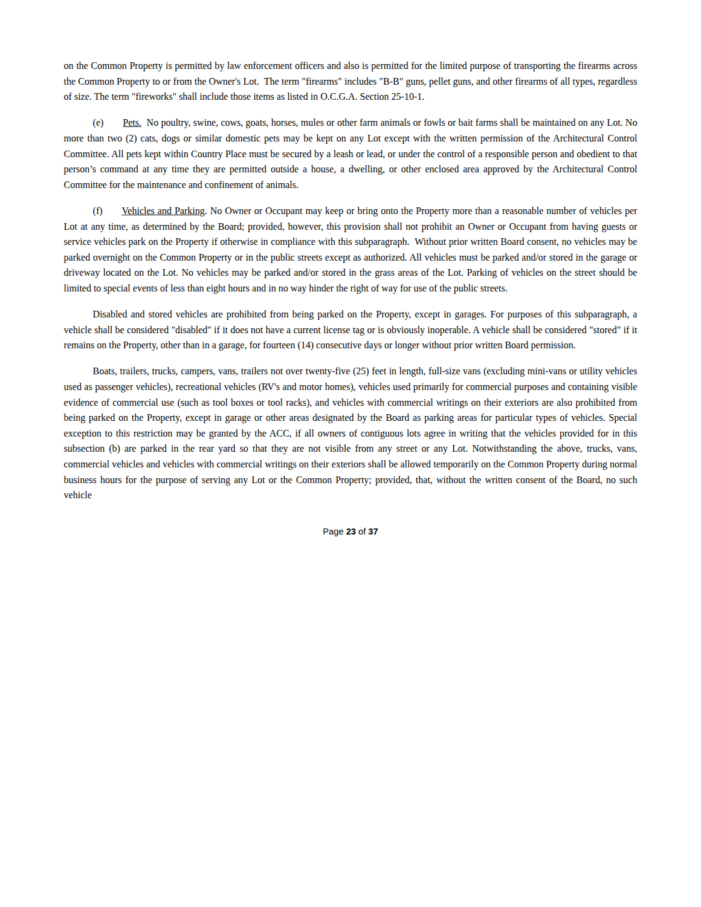on the Common Property is permitted by law enforcement officers and also is permitted for the limited purpose of transporting the firearms across the Common Property to or from the Owner's Lot. The term "firearms" includes "B-B" guns, pellet guns, and other firearms of all types, regardless of size. The term "fireworks" shall include those items as listed in O.C.G.A. Section 25-10-1.
(e)  Pets. No poultry, swine, cows, goats, horses, mules or other farm animals or fowls or bait farms shall be maintained on any Lot. No more than two (2) cats, dogs or similar domestic pets may be kept on any Lot except with the written permission of the Architectural Control Committee. All pets kept within Country Place must be secured by a leash or lead, or under the control of a responsible person and obedient to that person’s command at any time they are permitted outside a house, a dwelling, or other enclosed area approved by the Architectural Control Committee for the maintenance and confinement of animals.
(f)  Vehicles and Parking. No Owner or Occupant may keep or bring onto the Property more than a reasonable number of vehicles per Lot at any time, as determined by the Board; provided, however, this provision shall not prohibit an Owner or Occupant from having guests or service vehicles park on the Property if otherwise in compliance with this subparagraph. Without prior written Board consent, no vehicles may be parked overnight on the Common Property or in the public streets except as authorized. All vehicles must be parked and/or stored in the garage or driveway located on the Lot. No vehicles may be parked and/or stored in the grass areas of the Lot. Parking of vehicles on the street should be limited to special events of less than eight hours and in no way hinder the right of way for use of the public streets.
Disabled and stored vehicles are prohibited from being parked on the Property, except in garages. For purposes of this subparagraph, a vehicle shall be considered "disabled" if it does not have a current license tag or is obviously inoperable. A vehicle shall be considered "stored" if it remains on the Property, other than in a garage, for fourteen (14) consecutive days or longer without prior written Board permission.
Boats, trailers, trucks, campers, vans, trailers not over twenty-five (25) feet in length, full-size vans (excluding mini-vans or utility vehicles used as passenger vehicles), recreational vehicles (RV's and motor homes), vehicles used primarily for commercial purposes and containing visible evidence of commercial use (such as tool boxes or tool racks), and vehicles with commercial writings on their exteriors are also prohibited from being parked on the Property, except in garage or other areas designated by the Board as parking areas for particular types of vehicles. Special exception to this restriction may be granted by the ACC, if all owners of contiguous lots agree in writing that the vehicles provided for in this subsection (b) are parked in the rear yard so that they are not visible from any street or any Lot. Notwithstanding the above, trucks, vans, commercial vehicles and vehicles with commercial writings on their exteriors shall be allowed temporarily on the Common Property during normal business hours for the purpose of serving any Lot or the Common Property; provided, that, without the written consent of the Board, no such vehicle
Page 23 of 37